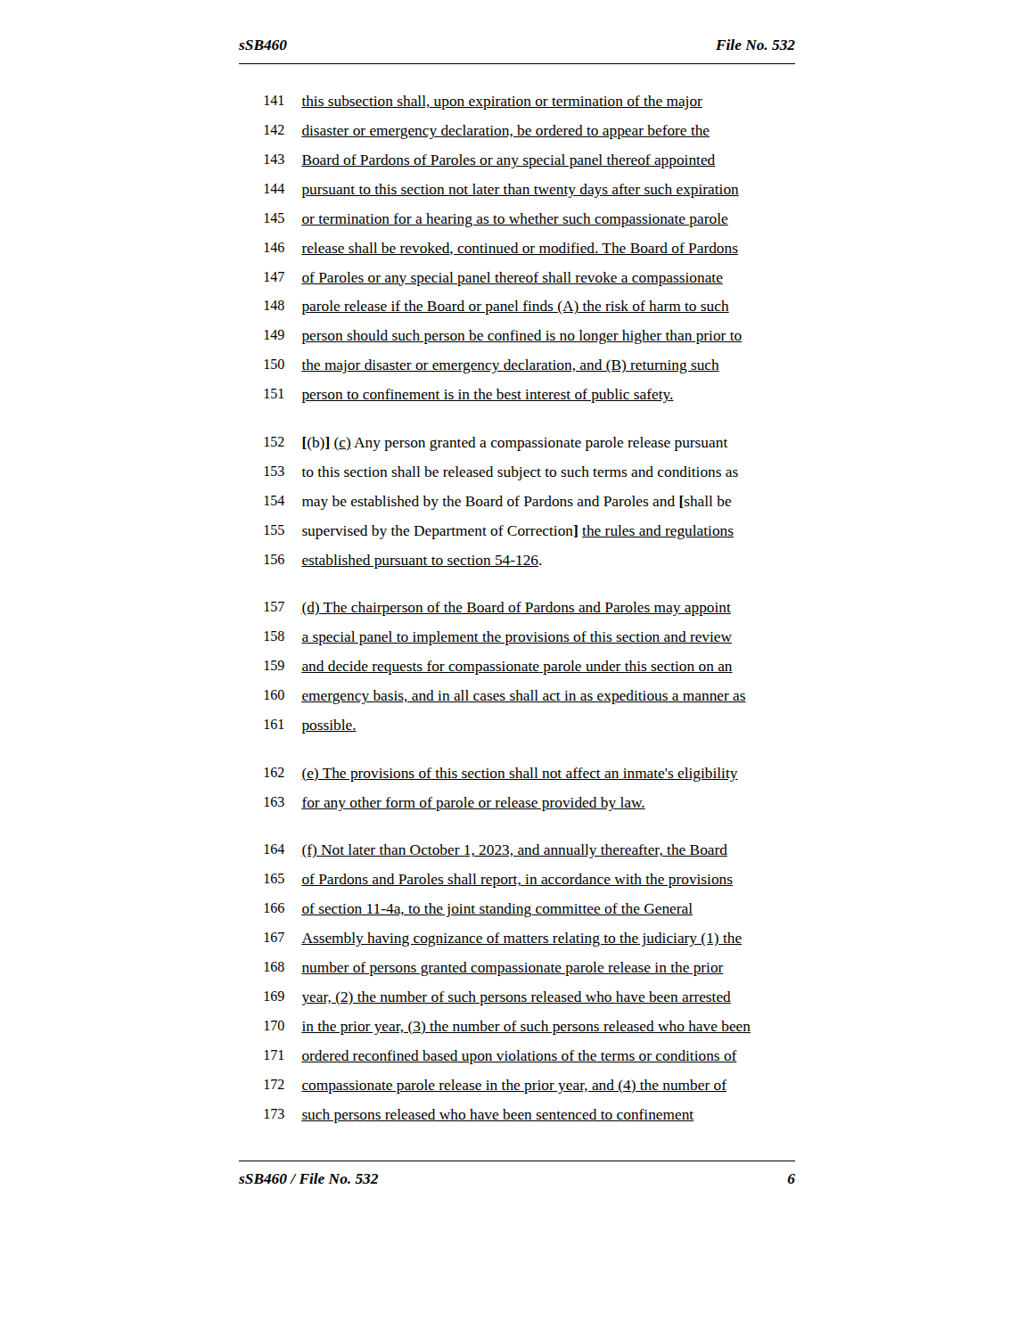sSB460 File No. 532
141 this subsection shall, upon expiration or termination of the major
142 disaster or emergency declaration, be ordered to appear before the
143 Board of Pardons of Paroles or any special panel thereof appointed
144 pursuant to this section not later than twenty days after such expiration
145 or termination for a hearing as to whether such compassionate parole
146 release shall be revoked, continued or modified. The Board of Pardons
147 of Paroles or any special panel thereof shall revoke a compassionate
148 parole release if the Board or panel finds (A) the risk of harm to such
149 person should such person be confined is no longer higher than prior to
150 the major disaster or emergency declaration, and (B) returning such
151 person to confinement is in the best interest of public safety.
152[(b)] (c) Any person granted a compassionate parole release pursuant
153 to this section shall be released subject to such terms and conditions as
154 may be established by the Board of Pardons and Paroles and [shall be
155 supervised by the Department of Correction] the rules and regulations
156 established pursuant to section 54-126.
157(d) The chairperson of the Board of Pardons and Paroles may appoint
158 a special panel to implement the provisions of this section and review
159 and decide requests for compassionate parole under this section on an
160 emergency basis, and in all cases shall act in as expeditious a manner as
161 possible.
162(e) The provisions of this section shall not affect an inmate's eligibility
163 for any other form of parole or release provided by law.
164(f) Not later than October 1, 2023, and annually thereafter, the Board
165 of Pardons and Paroles shall report, in accordance with the provisions
166 of section 11-4a, to the joint standing committee of the General
167 Assembly having cognizance of matters relating to the judiciary (1) the
168 number of persons granted compassionate parole release in the prior
169 year, (2) the number of such persons released who have been arrested
170 in the prior year, (3) the number of such persons released who have been
171 ordered reconfined based upon violations of the terms or conditions of
172 compassionate parole release in the prior year, and (4) the number of
173 such persons released who have been sentenced to confinement
sSB460 / File No. 532 6